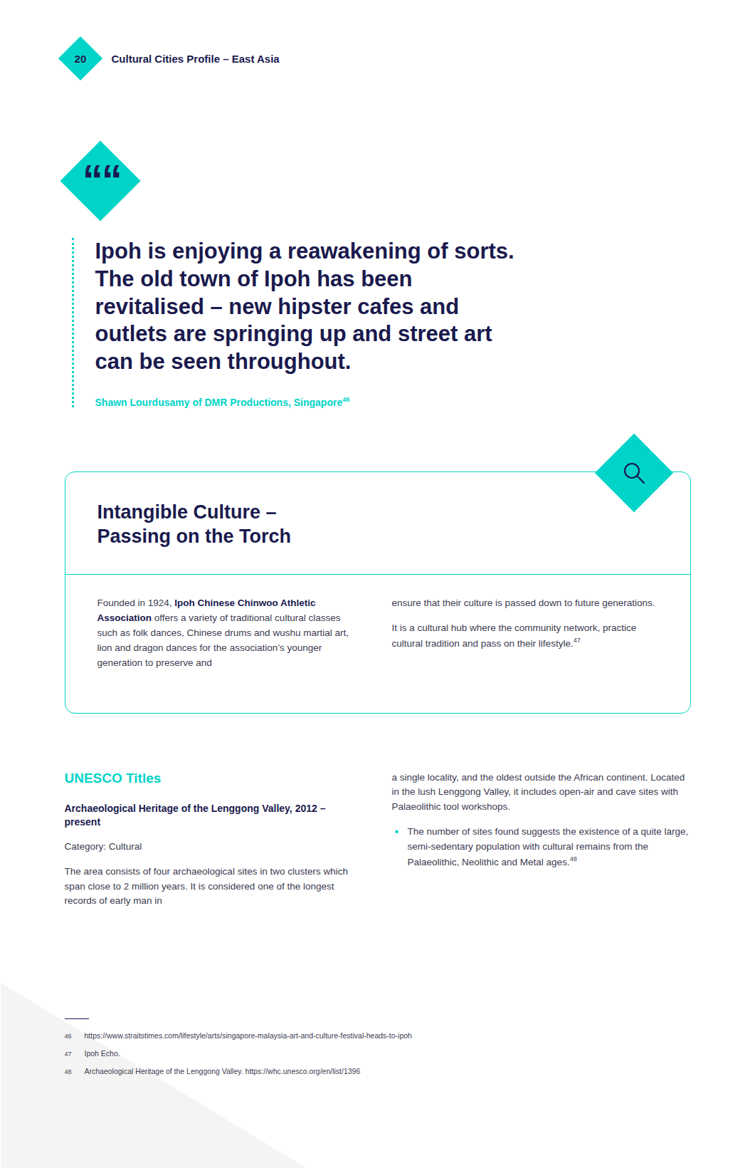20
Cultural Cities Profile – East Asia
““
Ipoh is enjoying a reawakening of sorts. The old town of Ipoh has been revitalised – new hipster cafes and outlets are springing up and street art can be seen throughout.
Shawn Lourdusamy of DMR Productions, Singapore46
Intangible Culture –
Passing on the Torch
Founded in 1924, Ipoh Chinese Chinwoo Athletic Association offers a variety of traditional cultural classes such as folk dances, Chinese drums and wushu martial art, lion and dragon dances for the association’s younger generation to preserve and
ensure that their culture is passed down to future generations.
It is a cultural hub where the community network, practice cultural tradition and pass on their lifestyle.47
UNESCO Titles
Archaeological Heritage of the Lenggong Valley, 2012 – present
Category: Cultural
The area consists of four archaeological sites in two clusters which span close to 2 million years. It is considered one of the longest records of early man in
a single locality, and the oldest outside the African continent. Located in the lush Lenggong Valley, it includes open-air and cave sites with Palaeolithic tool workshops.
The number of sites found suggests the existence of a quite large, semi-sedentary population with cultural remains from the Palaeolithic, Neolithic and Metal ages.48
46 https://www.straitstimes.com/lifestyle/arts/singapore-malaysia-art-and-culture-festival-heads-to-ipoh
47 Ipoh Echo.
48 Archaeological Heritage of the Lenggong Valley. https://whc.unesco.org/en/list/1396